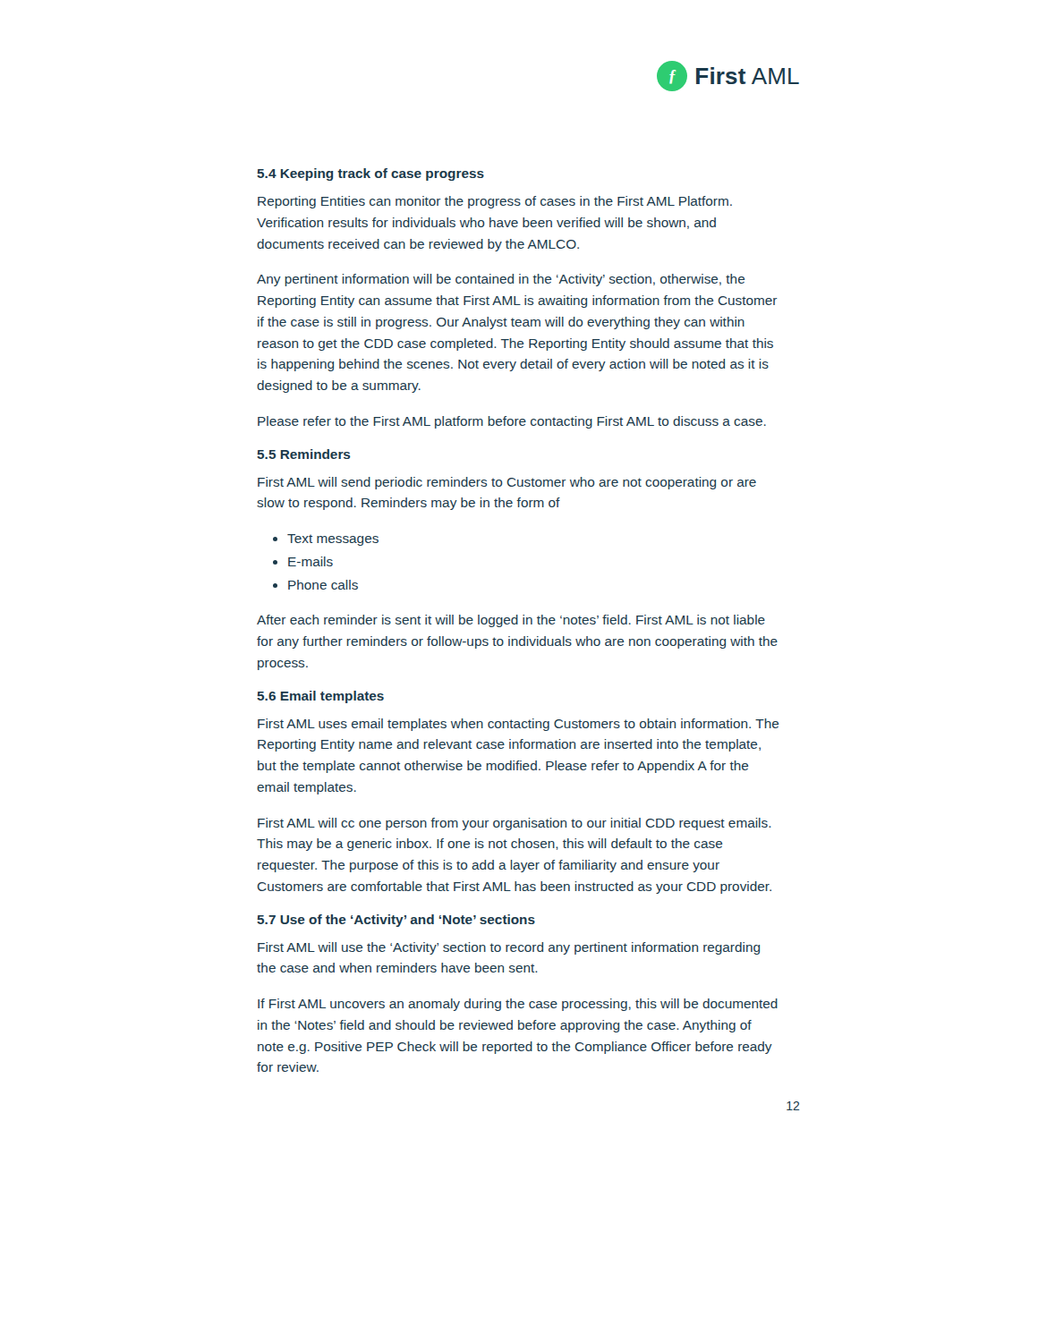ƒ First AML
5.4 Keeping track of case progress
Reporting Entities can monitor the progress of cases in the First AML Platform. Verification results for individuals who have been verified will be shown, and documents received can be reviewed by the AMLCO.
Any pertinent information will be contained in the ‘Activity’ section, otherwise, the Reporting Entity can assume that First AML is awaiting information from the Customer if the case is still in progress. Our Analyst team will do everything they can within reason to get the CDD case completed. The Reporting Entity should assume that this is happening behind the scenes. Not every detail of every action will be noted as it is designed to be a summary.
Please refer to the First AML platform before contacting First AML to discuss a case.
5.5 Reminders
First AML will send periodic reminders to Customer who are not cooperating or are slow to respond. Reminders may be in the form of
Text messages
E-mails
Phone calls
After each reminder is sent it will be logged in the ‘notes’ field. First AML is not liable for any further reminders or follow-ups to individuals who are non cooperating with the process.
5.6 Email templates
First AML uses email templates when contacting Customers to obtain information. The Reporting Entity name and relevant case information are inserted into the template, but the template cannot otherwise be modified. Please refer to Appendix A for the email templates.
First AML will cc one person from your organisation to our initial CDD request emails. This may be a generic inbox. If one is not chosen, this will default to the case requester. The purpose of this is to add a layer of familiarity and ensure your Customers are comfortable that First AML has been instructed as your CDD provider.
5.7 Use of the ‘Activity’ and ‘Note’ sections
First AML will use the ‘Activity’ section to record any pertinent information regarding the case and when reminders have been sent.
If First AML uncovers an anomaly during the case processing, this will be documented in the ‘Notes’ field and should be reviewed before approving the case. Anything of note e.g. Positive PEP Check will be reported to the Compliance Officer before ready for review.
12